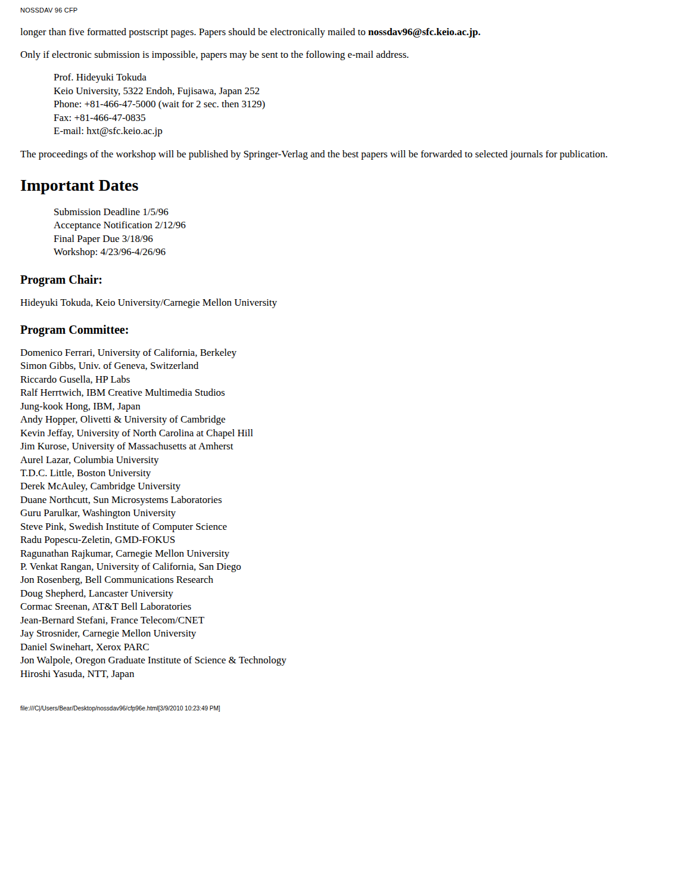NOSSDAV 96 CFP
longer than five formatted postscript pages. Papers should be electronically mailed to nossdav96@sfc.keio.ac.jp.
Only if electronic submission is impossible, papers may be sent to the following e-mail address.
Prof. Hideyuki Tokuda
Keio University, 5322 Endoh, Fujisawa, Japan 252
Phone: +81-466-47-5000 (wait for 2 sec. then 3129)
Fax: +81-466-47-0835
E-mail: hxt@sfc.keio.ac.jp
The proceedings of the workshop will be published by Springer-Verlag and the best papers will be forwarded to selected journals for publication.
Important Dates
Submission Deadline 1/5/96
Acceptance Notification 2/12/96
Final Paper Due 3/18/96
Workshop: 4/23/96-4/26/96
Program Chair:
Hideyuki Tokuda, Keio University/Carnegie Mellon University
Program Committee:
Domenico Ferrari, University of California, Berkeley
Simon Gibbs, Univ. of Geneva, Switzerland
Riccardo Gusella, HP Labs
Ralf Herrtwich, IBM Creative Multimedia Studios
Jung-kook Hong, IBM, Japan
Andy Hopper, Olivetti & University of Cambridge
Kevin Jeffay, University of North Carolina at Chapel Hill
Jim Kurose, University of Massachusetts at Amherst
Aurel Lazar, Columbia University
T.D.C. Little, Boston University
Derek McAuley, Cambridge University
Duane Northcutt, Sun Microsystems Laboratories
Guru Parulkar, Washington University
Steve Pink, Swedish Institute of Computer Science
Radu Popescu-Zeletin, GMD-FOKUS
Ragunathan Rajkumar, Carnegie Mellon University
P. Venkat Rangan, University of California, San Diego
Jon Rosenberg, Bell Communications Research
Doug Shepherd, Lancaster University
Cormac Sreenan, AT&T Bell Laboratories
Jean-Bernard Stefani, France Telecom/CNET
Jay Strosnider, Carnegie Mellon University
Daniel Swinehart, Xerox PARC
Jon Walpole, Oregon Graduate Institute of Science & Technology
Hiroshi Yasuda, NTT, Japan
file:///C|/Users/Bear/Desktop/nossdav96/cfp96e.html[3/9/2010 10:23:49 PM]